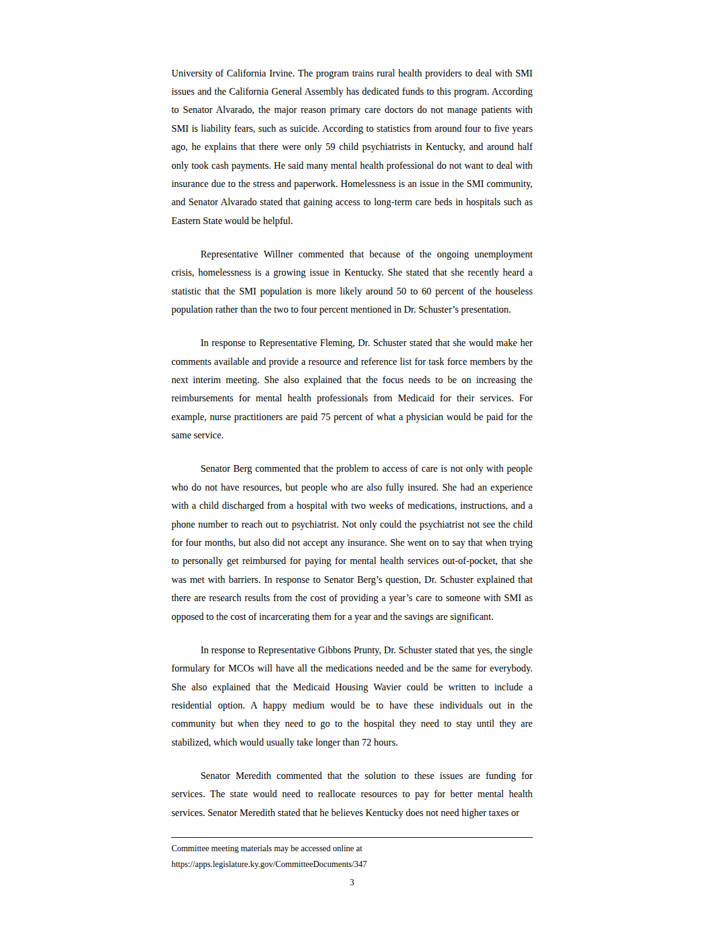University of California Irvine. The program trains rural health providers to deal with SMI issues and the California General Assembly has dedicated funds to this program. According to Senator Alvarado, the major reason primary care doctors do not manage patients with SMI is liability fears, such as suicide. According to statistics from around four to five years ago, he explains that there were only 59 child psychiatrists in Kentucky, and around half only took cash payments. He said many mental health professional do not want to deal with insurance due to the stress and paperwork. Homelessness is an issue in the SMI community, and Senator Alvarado stated that gaining access to long-term care beds in hospitals such as Eastern State would be helpful.
Representative Willner commented that because of the ongoing unemployment crisis, homelessness is a growing issue in Kentucky. She stated that she recently heard a statistic that the SMI population is more likely around 50 to 60 percent of the houseless population rather than the two to four percent mentioned in Dr. Schuster’s presentation.
In response to Representative Fleming, Dr. Schuster stated that she would make her comments available and provide a resource and reference list for task force members by the next interim meeting. She also explained that the focus needs to be on increasing the reimbursements for mental health professionals from Medicaid for their services. For example, nurse practitioners are paid 75 percent of what a physician would be paid for the same service.
Senator Berg commented that the problem to access of care is not only with people who do not have resources, but people who are also fully insured. She had an experience with a child discharged from a hospital with two weeks of medications, instructions, and a phone number to reach out to psychiatrist. Not only could the psychiatrist not see the child for four months, but also did not accept any insurance. She went on to say that when trying to personally get reimbursed for paying for mental health services out-of-pocket, that she was met with barriers. In response to Senator Berg’s question, Dr. Schuster explained that there are research results from the cost of providing a year’s care to someone with SMI as opposed to the cost of incarcerating them for a year and the savings are significant.
In response to Representative Gibbons Prunty, Dr. Schuster stated that yes, the single formulary for MCOs will have all the medications needed and be the same for everybody. She also explained that the Medicaid Housing Wavier could be written to include a residential option. A happy medium would be to have these individuals out in the community but when they need to go to the hospital they need to stay until they are stabilized, which would usually take longer than 72 hours.
Senator Meredith commented that the solution to these issues are funding for services. The state would need to reallocate resources to pay for better mental health services. Senator Meredith stated that he believes Kentucky does not need higher taxes or
Committee meeting materials may be accessed online at https://apps.legislature.ky.gov/CommitteeDocuments/347
3